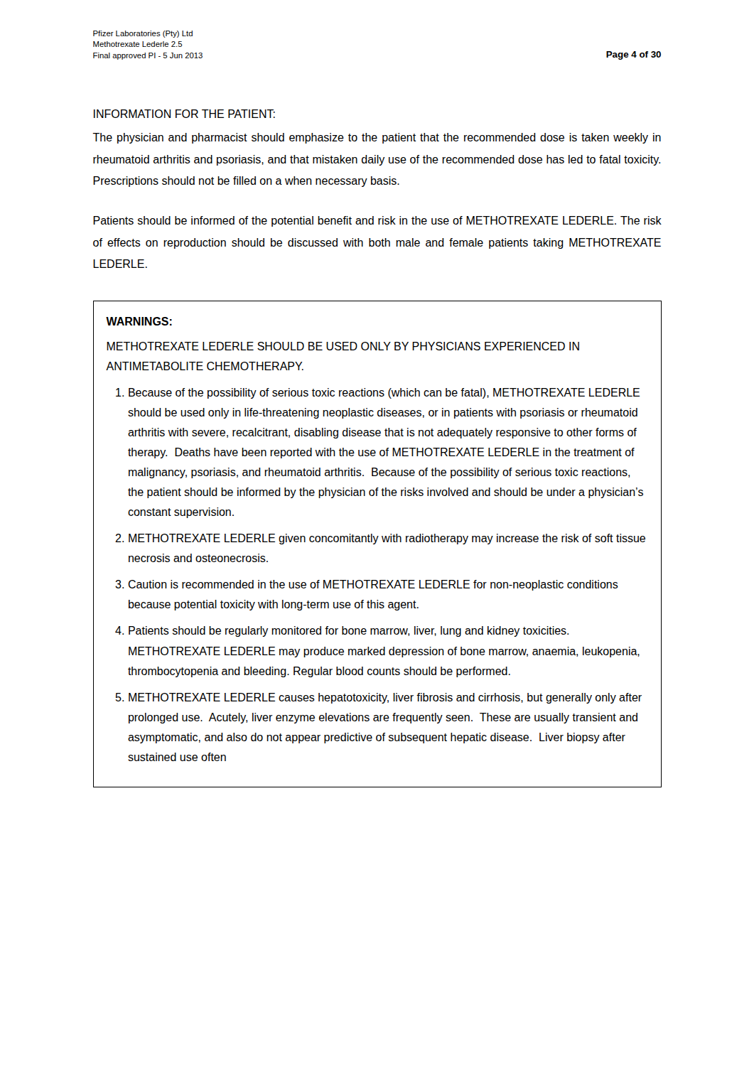Pfizer Laboratories (Pty) Ltd
Methotrexate Lederle 2.5
Final approved PI - 5 Jun 2013
Page 4 of 30
INFORMATION FOR THE PATIENT:
The physician and pharmacist should emphasize to the patient that the recommended dose is taken weekly in rheumatoid arthritis and psoriasis, and that mistaken daily use of the recommended dose has led to fatal toxicity. Prescriptions should not be filled on a when necessary basis.
Patients should be informed of the potential benefit and risk in the use of METHOTREXATE LEDERLE. The risk of effects on reproduction should be discussed with both male and female patients taking METHOTREXATE LEDERLE.
WARNINGS:
METHOTREXATE LEDERLE SHOULD BE USED ONLY BY PHYSICIANS EXPERIENCED IN ANTIMETABOLITE CHEMOTHERAPY.
Because of the possibility of serious toxic reactions (which can be fatal), METHOTREXATE LEDERLE should be used only in life-threatening neoplastic diseases, or in patients with psoriasis or rheumatoid arthritis with severe, recalcitrant, disabling disease that is not adequately responsive to other forms of therapy. Deaths have been reported with the use of METHOTREXATE LEDERLE in the treatment of malignancy, psoriasis, and rheumatoid arthritis. Because of the possibility of serious toxic reactions, the patient should be informed by the physician of the risks involved and should be under a physician’s constant supervision.
METHOTREXATE LEDERLE given concomitantly with radiotherapy may increase the risk of soft tissue necrosis and osteonecrosis.
Caution is recommended in the use of METHOTREXATE LEDERLE for non-neoplastic conditions because potential toxicity with long-term use of this agent.
Patients should be regularly monitored for bone marrow, liver, lung and kidney toxicities.
METHOTREXATE LEDERLE may produce marked depression of bone marrow, anaemia, leukopenia, thrombocytopenia and bleeding. Regular blood counts should be performed.
METHOTREXATE LEDERLE causes hepatotoxicity, liver fibrosis and cirrhosis, but generally only after prolonged use. Acutely, liver enzyme elevations are frequently seen. These are usually transient and asymptomatic, and also do not appear predictive of subsequent hepatic disease. Liver biopsy after sustained use often